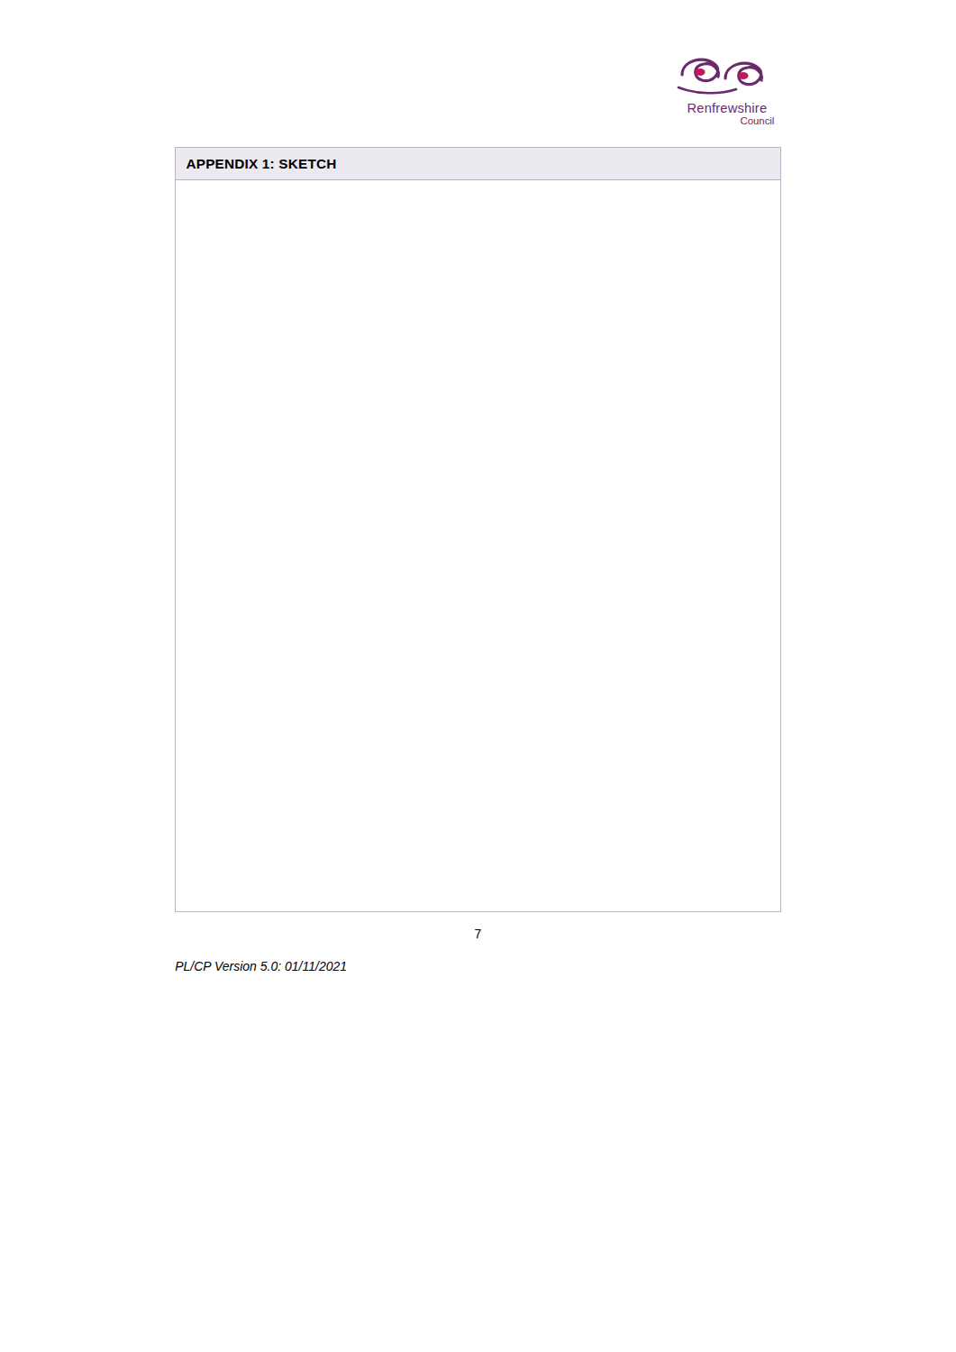Renfrewshire
Council
APPENDIX 1: SKETCH
7
PL/CP Version 5.0: 01/11/2021